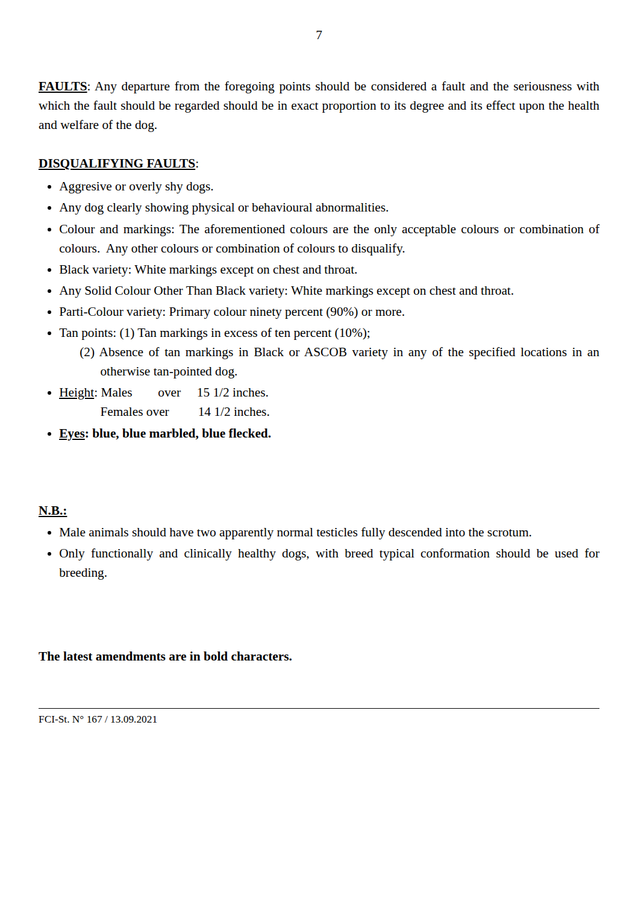7
FAULTS: Any departure from the foregoing points should be considered a fault and the seriousness with which the fault should be regarded should be in exact proportion to its degree and its effect upon the health and welfare of the dog.
DISQUALIFYING FAULTS:
Aggresive or overly shy dogs.
Any dog clearly showing physical or behavioural abnormalities.
Colour and markings: The aforementioned colours are the only acceptable colours or combination of colours. Any other colours or combination of colours to disqualify.
Black variety: White markings except on chest and throat.
Any Solid Colour Other Than Black variety: White markings except on chest and throat.
Parti-Colour variety: Primary colour ninety percent (90%) or more.
Tan points: (1) Tan markings in excess of ten percent (10%);
(2) Absence of tan markings in Black or ASCOB variety in any of the specified locations in an otherwise tan-pointed dog.
Height: Males over 15 1/2 inches. Females over 14 1/2 inches.
Eyes: blue, blue marbled, blue flecked.
N.B.:
Male animals should have two apparently normal testicles fully descended into the scrotum.
Only functionally and clinically healthy dogs, with breed typical conformation should be used for breeding.
The latest amendments are in bold characters.
FCI-St. N° 167 / 13.09.2021